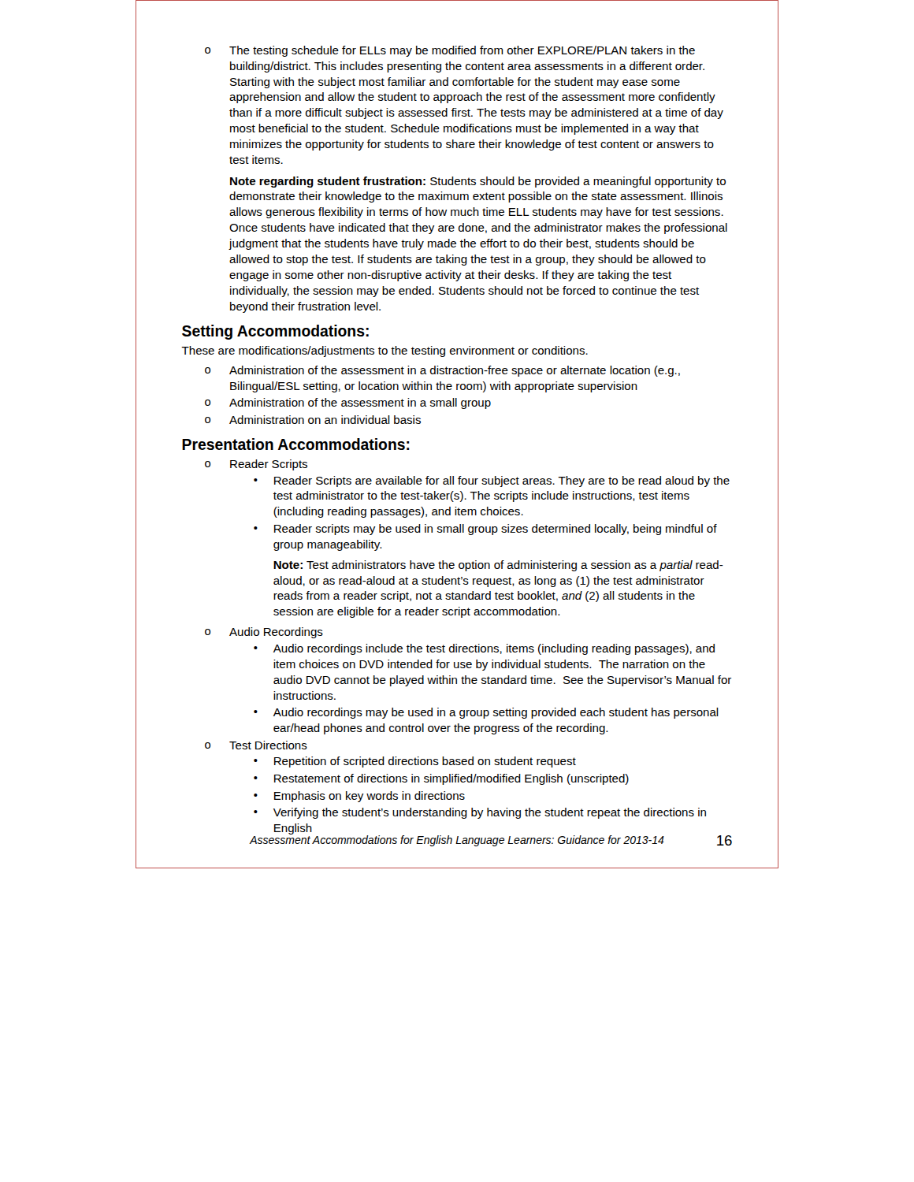The testing schedule for ELLs may be modified from other EXPLORE/PLAN takers in the building/district. This includes presenting the content area assessments in a different order. Starting with the subject most familiar and comfortable for the student may ease some apprehension and allow the student to approach the rest of the assessment more confidently than if a more difficult subject is assessed first. The tests may be administered at a time of day most beneficial to the student. Schedule modifications must be implemented in a way that minimizes the opportunity for students to share their knowledge of test content or answers to test items.
Note regarding student frustration: Students should be provided a meaningful opportunity to demonstrate their knowledge to the maximum extent possible on the state assessment. Illinois allows generous flexibility in terms of how much time ELL students may have for test sessions. Once students have indicated that they are done, and the administrator makes the professional judgment that the students have truly made the effort to do their best, students should be allowed to stop the test. If students are taking the test in a group, they should be allowed to engage in some other non-disruptive activity at their desks. If they are taking the test individually, the session may be ended. Students should not be forced to continue the test beyond their frustration level.
Setting Accommodations:
These are modifications/adjustments to the testing environment or conditions.
Administration of the assessment in a distraction-free space or alternate location (e.g., Bilingual/ESL setting, or location within the room) with appropriate supervision
Administration of the assessment in a small group
Administration on an individual basis
Presentation Accommodations:
Reader Scripts
Reader Scripts are available for all four subject areas. They are to be read aloud by the test administrator to the test-taker(s). The scripts include instructions, test items (including reading passages), and item choices.
Reader scripts may be used in small group sizes determined locally, being mindful of group manageability.
Note: Test administrators have the option of administering a session as a partial read-aloud, or as read-aloud at a student’s request, as long as (1) the test administrator reads from a reader script, not a standard test booklet, and (2) all students in the session are eligible for a reader script accommodation.
Audio Recordings
Audio recordings include the test directions, items (including reading passages), and item choices on DVD intended for use by individual students. The narration on the audio DVD cannot be played within the standard time. See the Supervisor’s Manual for instructions.
Audio recordings may be used in a group setting provided each student has personal ear/head phones and control over the progress of the recording.
Test Directions
Repetition of scripted directions based on student request
Restatement of directions in simplified/modified English (unscripted)
Emphasis on key words in directions
Verifying the student’s understanding by having the student repeat the directions in English
Assessment Accommodations for English Language Learners: Guidance for 2013-14
16